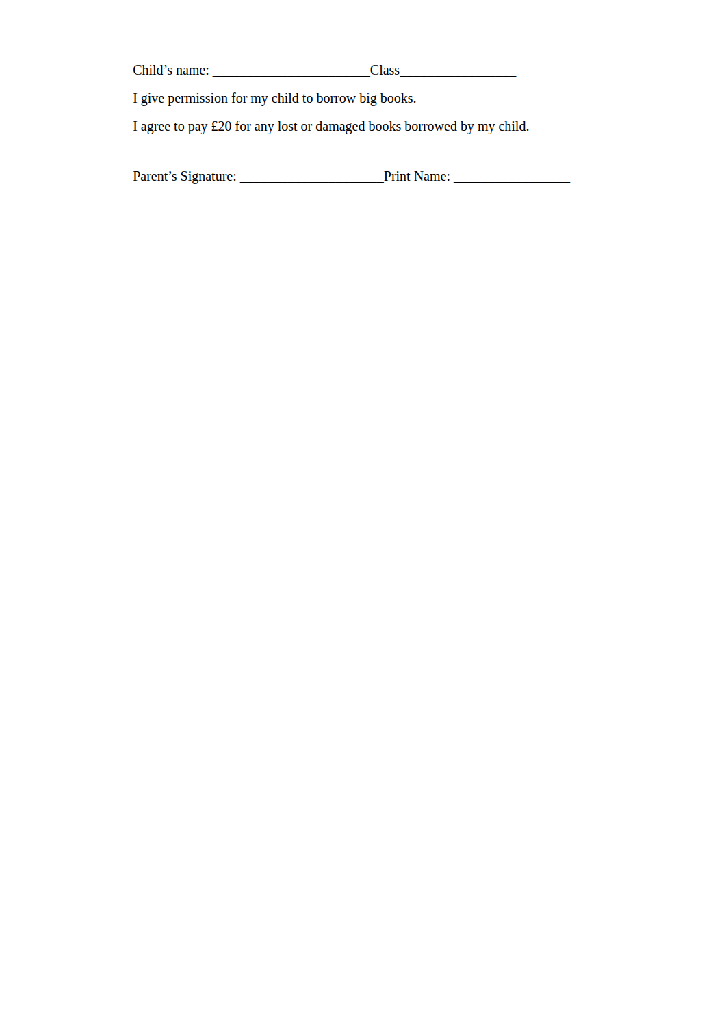Child’s name: _______________________Class_________________
I give permission for my child to borrow big books.
I agree to pay £20 for any lost or damaged books borrowed by my child.
Parent’s Signature: _____________________Print Name: _________________